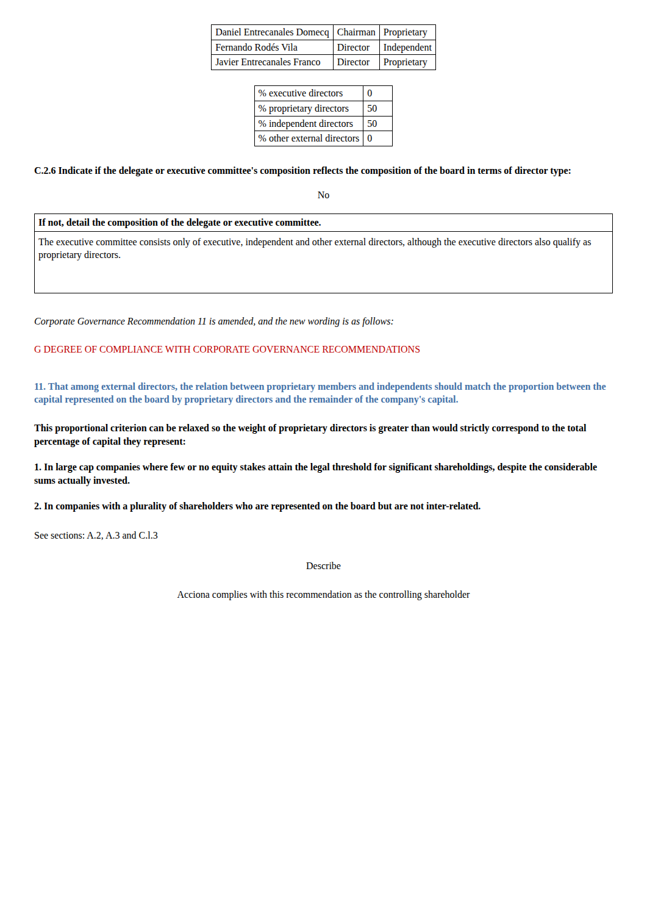| Daniel Entrecanales Domecq | Chairman | Proprietary |
| Fernando Rodés Vila | Director | Independent |
| Javier Entrecanales Franco | Director | Proprietary |
| % executive directors | 0 |
| % proprietary directors | 50 |
| % independent directors | 50 |
| % other external directors | 0 |
C.2.6 Indicate if the delegate or executive committee's composition reflects the composition of the board in terms of director type:
No
If not, detail the composition of the delegate or executive committee.
The executive committee consists only of executive, independent and other external directors, although the executive directors also qualify as proprietary directors.
Corporate Governance Recommendation 11 is amended, and the new wording is as follows:
G DEGREE OF COMPLIANCE WITH CORPORATE GOVERNANCE RECOMMENDATIONS
11. That among external directors, the relation between proprietary members and independents should match the proportion between the capital represented on the board by proprietary directors and the remainder of the company's capital.
This proportional criterion can be relaxed so the weight of proprietary directors is greater than would strictly correspond to the total percentage of capital they represent:
1. In large cap companies where few or no equity stakes attain the legal threshold for significant shareholdings, despite the considerable sums actually invested.
2. In companies with a plurality of shareholders who are represented on the board but are not inter-related.
See sections: A.2, A.3 and C.l.3
Describe
Acciona complies with this recommendation as the controlling shareholder